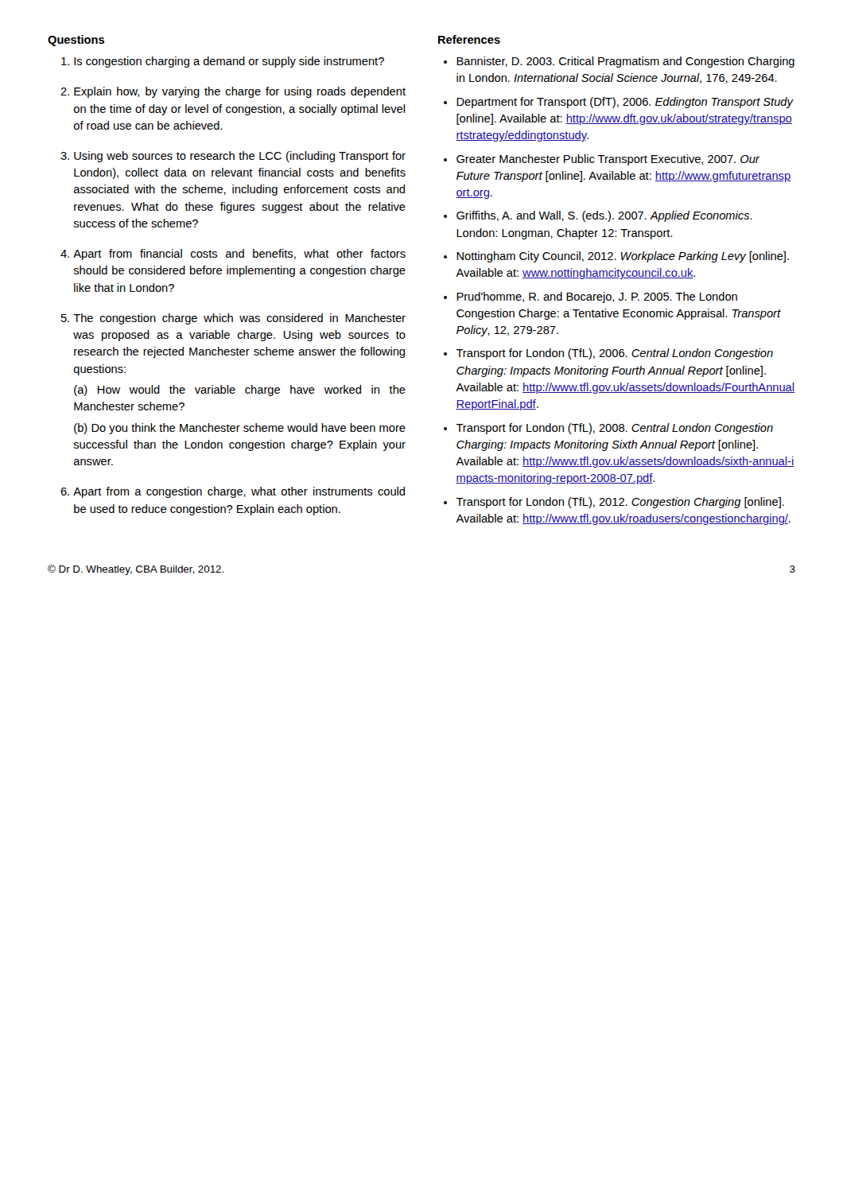Questions
Is congestion charging a demand or supply side instrument?
Explain how, by varying the charge for using roads dependent on the time of day or level of congestion, a socially optimal level of road use can be achieved.
Using web sources to research the LCC (including Transport for London), collect data on relevant financial costs and benefits associated with the scheme, including enforcement costs and revenues. What do these figures suggest about the relative success of the scheme?
Apart from financial costs and benefits, what other factors should be considered before implementing a congestion charge like that in London?
The congestion charge which was considered in Manchester was proposed as a variable charge. Using web sources to research the rejected Manchester scheme answer the following questions: (a) How would the variable charge have worked in the Manchester scheme? (b) Do you think the Manchester scheme would have been more successful than the London congestion charge? Explain your answer.
Apart from a congestion charge, what other instruments could be used to reduce congestion? Explain each option.
References
Bannister, D. 2003. Critical Pragmatism and Congestion Charging in London. International Social Science Journal, 176, 249-264.
Department for Transport (DfT), 2006. Eddington Transport Study [online]. Available at: http://www.dft.gov.uk/about/strategy/transportstrategy/eddingtonstudy.
Greater Manchester Public Transport Executive, 2007. Our Future Transport [online]. Available at: http://www.gmfuturetransport.org.
Griffiths, A. and Wall, S. (eds.). 2007. Applied Economics. London: Longman, Chapter 12: Transport.
Nottingham City Council, 2012. Workplace Parking Levy [online]. Available at: www.nottinghamcitycouncil.co.uk.
Prud'homme, R. and Bocarejo, J. P. 2005. The London Congestion Charge: a Tentative Economic Appraisal. Transport Policy, 12, 279-287.
Transport for London (TfL), 2006. Central London Congestion Charging: Impacts Monitoring Fourth Annual Report [online]. Available at: http://www.tfl.gov.uk/assets/downloads/FourthAnnualReportFinal.pdf.
Transport for London (TfL), 2008. Central London Congestion Charging: Impacts Monitoring Sixth Annual Report [online]. Available at: http://www.tfl.gov.uk/assets/downloads/sixth-annual-impacts-monitoring-report-2008-07.pdf.
Transport for London (TfL), 2012. Congestion Charging [online]. Available at: http://www.tfl.gov.uk/roadusers/congestioncharging/.
© Dr D. Wheatley, CBA Builder, 2012. 3